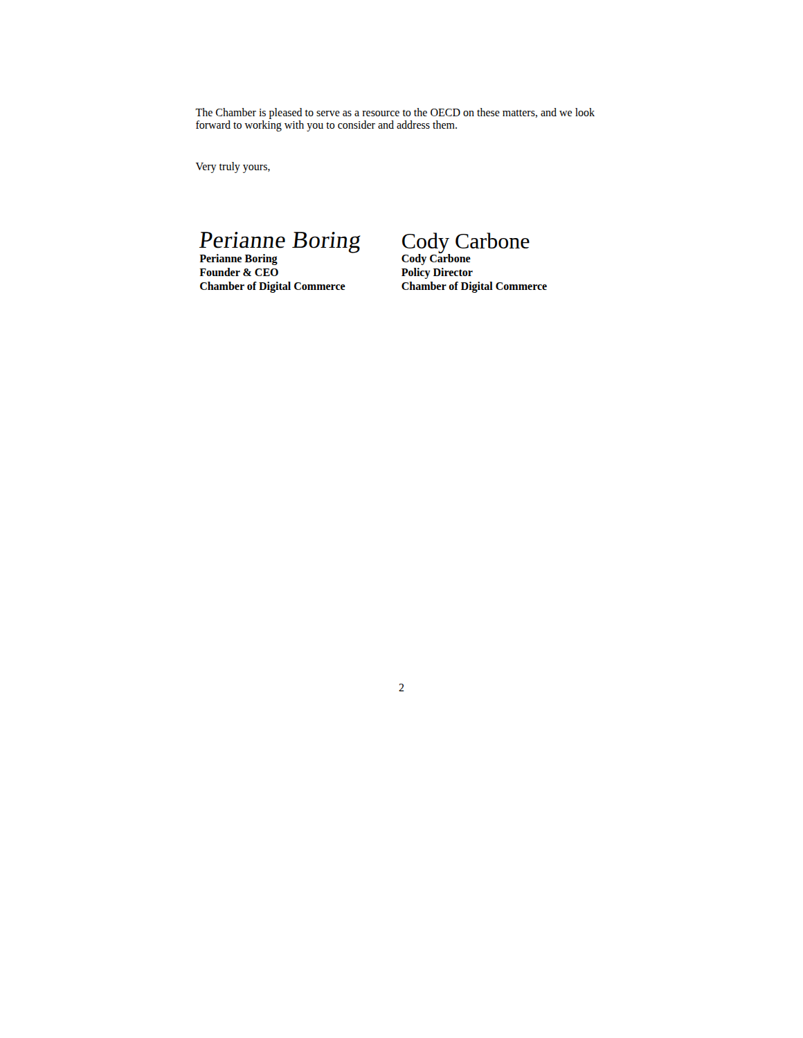The Chamber is pleased to serve as a resource to the OECD on these matters, and we look forward to working with you to consider and address them.
Very truly yours,
| Perianne Boring | Cody Carbone |
| Perianne Boring Founder & CEO Chamber of Digital Commerce | Cody Carbone Policy Director Chamber of Digital Commerce |
2